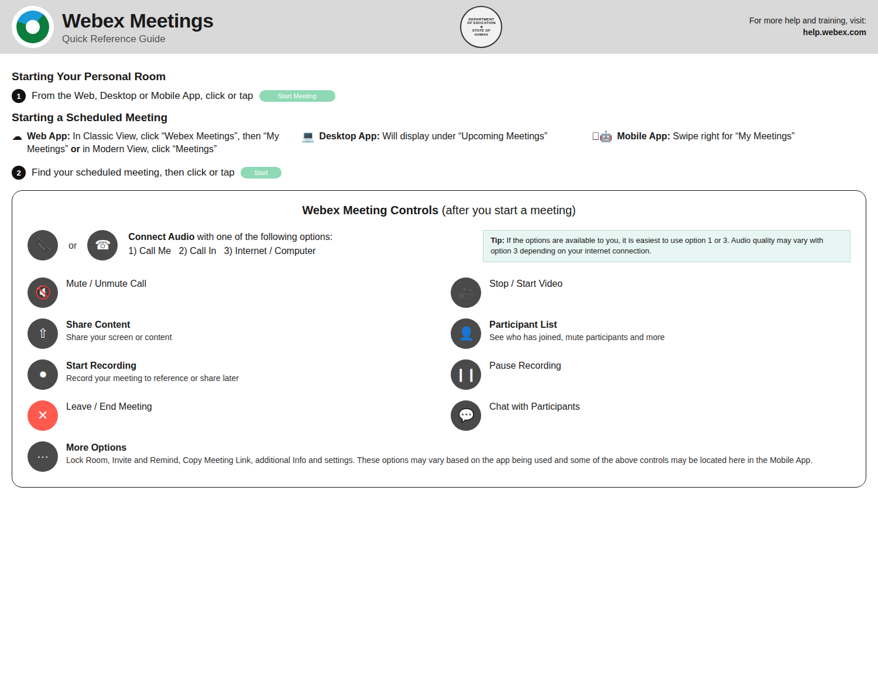Webex Meetings
Quick Reference Guide
DEPARTMENT
OF EDUCATION
★
STATE OF HAWAII
For more help and training, visit:
help.webex.com
Starting Your Personal Room
1 From the Web, Desktop or Mobile App, click or tap Start Meeting
Starting a Scheduled Meeting
☁ Web App: In Classic View, click “Webex Meetings”, then “My Meetings” or in Modern View, click “Meetings”
💻 Desktop App: Will display under “Upcoming Meetings”
🤖 Mobile App: Swipe right for “My Meetings”
2 Find your scheduled meeting, then click or tap Start
Webex Meeting Controls (after you start a meeting)
📞 or ☎
Connect Audio with one of the following options:
1) Call Me 2) Call In 3) Internet / Computer
Tip: If the options are available to you, it is easiest to use option 1 or 3. Audio quality may vary with option 3 depending on your internet connection.
🔇 Mute / Unmute Call
🎥 Stop / Start Video
⇧ Share Content Share your screen or content
👤 Participant List See who has joined, mute participants and more
⏺ Start Recording Record your meeting to reference or share later
❙❙ Pause Recording
✕ Leave / End Meeting
💬 Chat with Participants
⋯ More Options Lock Room, Invite and Remind, Copy Meeting Link, additional Info and settings. These options may vary based on the app being used and some of the above controls may be located here in the Mobile App.